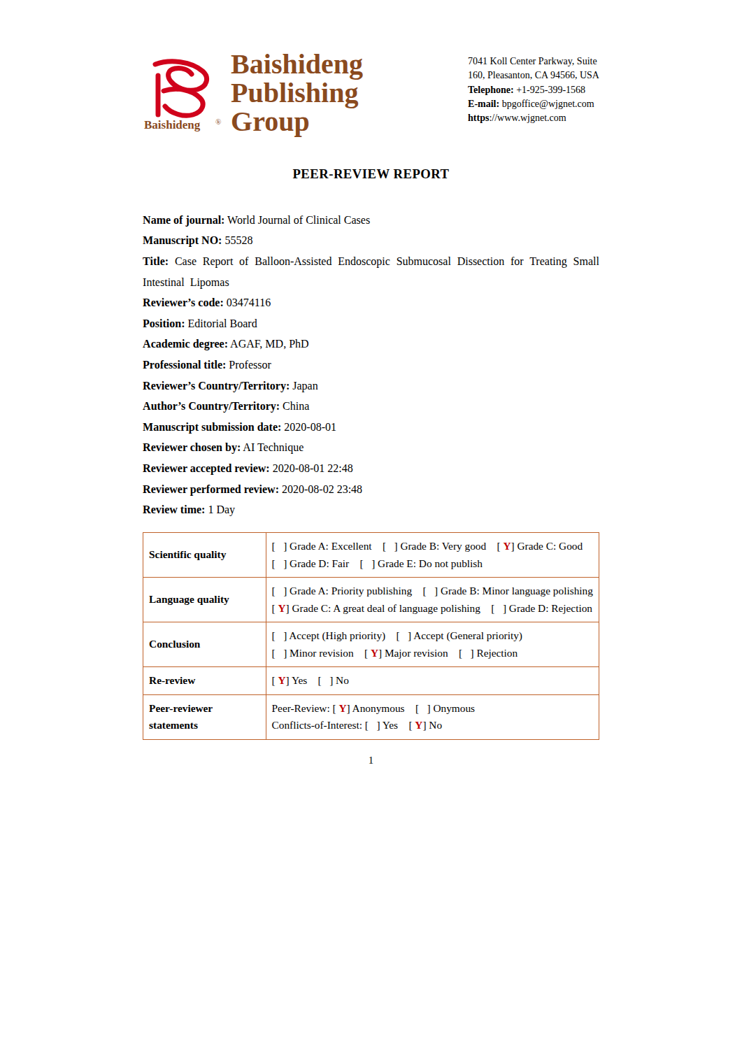Baishideng ®
Baishideng Publishing Group
7041 Koll Center Parkway, Suite
160, Pleasanton, CA 94566, USA
Telephone: +1-925-399-1568
E-mail: bpgoffice@wjgnet.com
https://www.wjgnet.com
PEER-REVIEW REPORT
Name of journal: World Journal of Clinical Cases
Manuscript NO: 55528
Title: Case Report of Balloon-Assisted Endoscopic Submucosal Dissection for Treating Small Intestinal Lipomas
Reviewer’s code: 03474116
Position: Editorial Board
Academic degree: AGAF, MD, PhD
Professional title: Professor
Reviewer’s Country/Territory: Japan
Author’s Country/Territory: China
Manuscript submission date: 2020-08-01
Reviewer chosen by: AI Technique
Reviewer accepted review: 2020-08-01 22:48
Reviewer performed review: 2020-08-02 23:48
Review time: 1 Day
| Scientific quality | [ ] Grade A: Excellent [ ] Grade B: Very good [ Y ] Grade C: Good [ ] Grade D: Fair [ ] Grade E: Do not publish |
| Language quality | [ ] Grade A: Priority publishing [ ] Grade B: Minor language polishing [ Y ] Grade C: A great deal of language polishing [ ] Grade D: Rejection |
| Conclusion | [ ] Accept (High priority) [ ] Accept (General priority) [ ] Minor revision [ Y ] Major revision [ ] Rejection |
| Re-review | [ Y ] Yes [ ] No |
| Peer-reviewer statements | Peer-Review: [ Y ] Anonymous [ ] Onymous Conflicts-of-Interest: [ ] Yes [ Y ] No |
1